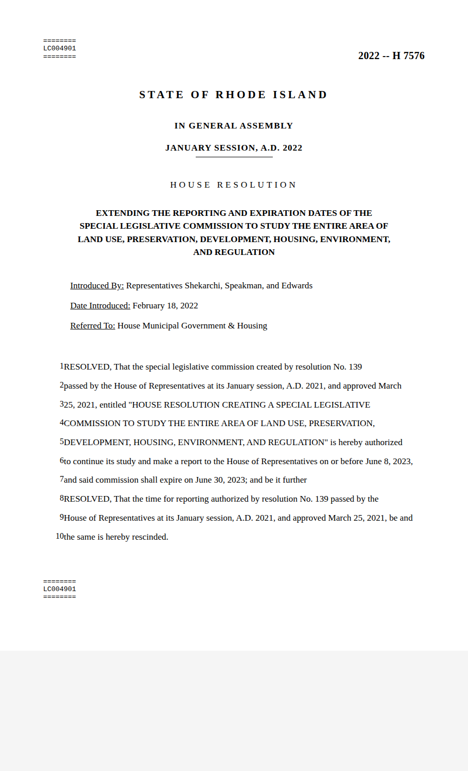========
LC004901
========
2022 -- H 7576
State of Rhode Island
IN GENERAL ASSEMBLY
JANUARY SESSION, A.D. 2022
House Resolution
Extending the Reporting and Expiration Dates of the Special Legislative Commission to Study the Entire Area of Land Use, Preservation, Development, Housing, Environment, and Regulation
Introduced By: Representatives Shekarchi, Speakman, and Edwards
Date Introduced: February 18, 2022
Referred To: House Municipal Government & Housing
| 1 | RESOLVED, That the special legislative commission created by resolution No. 139 |
| 2 | passed by the House of Representatives at its January session, A.D. 2021, and approved March |
| 3 | 25, 2021, entitled "HOUSE RESOLUTION CREATING A SPECIAL LEGISLATIVE |
| 4 | COMMISSION TO STUDY THE ENTIRE AREA OF LAND USE, PRESERVATION, |
| 5 | DEVELOPMENT, HOUSING, ENVIRONMENT, AND REGULATION" is hereby authorized |
| 6 | to continue its study and make a report to the House of Representatives on or before June 8, 2023, |
| 7 | and said commission shall expire on June 30, 2023; and be it further |
| 8 | RESOLVED, That the time for reporting authorized by resolution No. 139 passed by the |
| 9 | House of Representatives at its January session, A.D. 2021, and approved March 25, 2021, be and |
| 10 | the same is hereby rescinded. |
========
LC004901
========